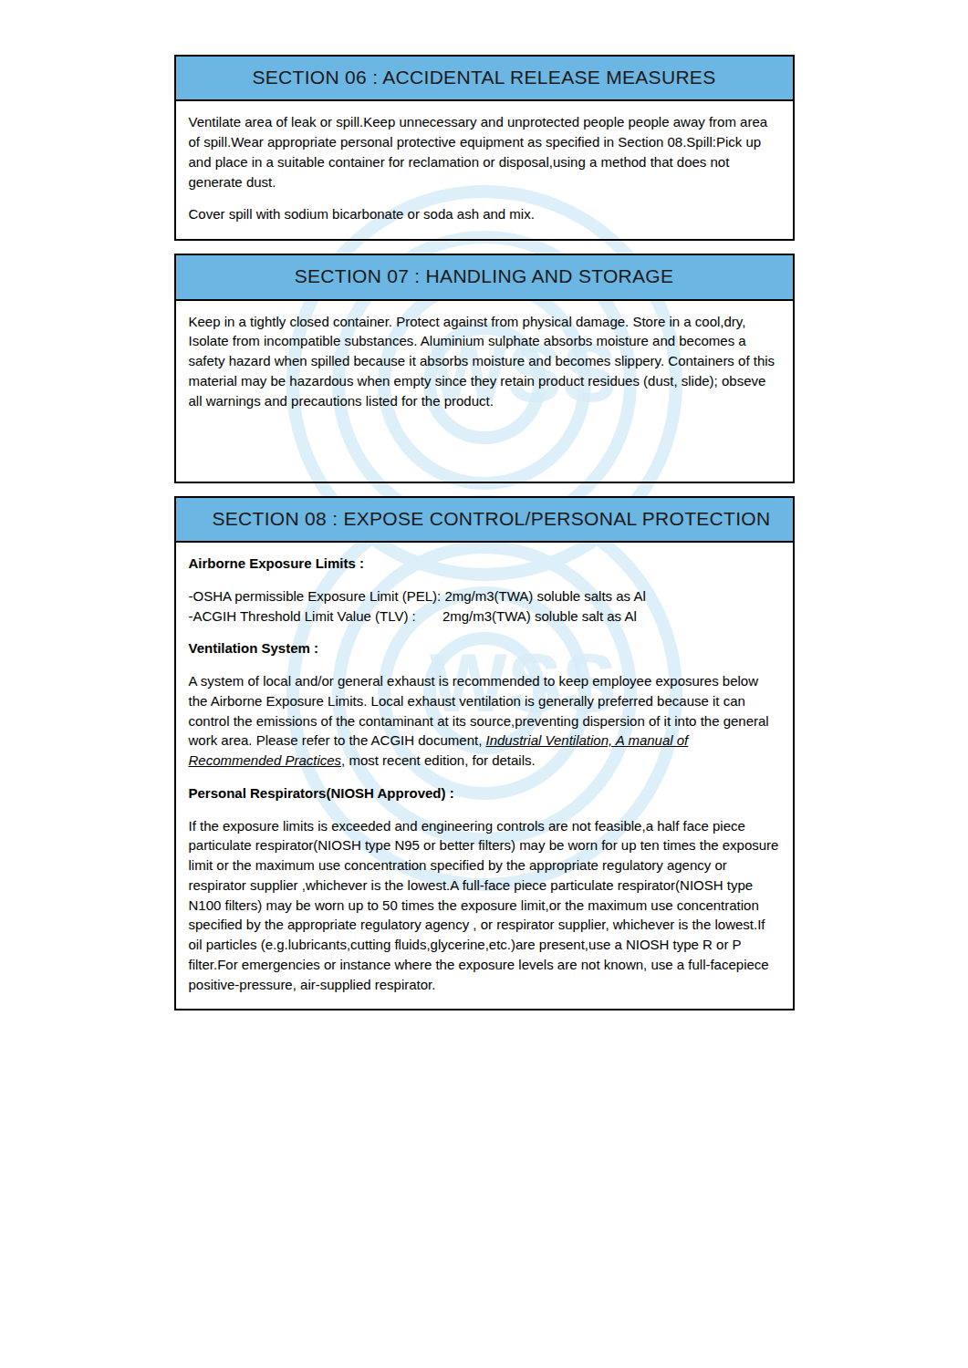WSS WSS
SECTION 06 : ACCIDENTAL RELEASE MEASURES
Ventilate area of leak or spill.Keep unnecessary and unprotected people people away from area of spill.Wear appropriate personal protective equipment as specified in Section 08.Spill:Pick up and place in a suitable container for reclamation or disposal,using a method that does not generate dust.
Cover spill with sodium bicarbonate or soda ash and mix.
SECTION 07 : HANDLING AND STORAGE
Keep in a tightly closed container. Protect against from physical damage. Store in a cool,dry, Isolate from incompatible substances. Aluminium sulphate absorbs moisture and becomes a safety hazard when spilled because it absorbs moisture and becomes slippery. Containers of this material may be hazardous when empty since they retain product residues (dust, slide); obseve all warnings and precautions listed for the product.
SECTION 08 : EXPOSE CONTROL/PERSONAL PROTECTION
Airborne Exposure Limits :
-OSHA permissible Exposure Limit (PEL): 2mg/m3(TWA) soluble salts as Al -ACGIH Threshold Limit Value (TLV) : 2mg/m3(TWA) soluble salt as Al
Ventilation System :
A system of local and/or general exhaust is recommended to keep employee exposures below the Airborne Exposure Limits. Local exhaust ventilation is generally preferred because it can control the emissions of the contaminant at its source,preventing dispersion of it into the general work area. Please refer to the ACGIH document, Industrial Ventilation, A manual of Recommended Practices, most recent edition, for details.
Personal Respirators(NIOSH Approved) :
If the exposure limits is exceeded and engineering controls are not feasible,a half face piece particulate respirator(NIOSH type N95 or better filters) may be worn for up ten times the exposure limit or the maximum use concentration specified by the appropriate regulatory agency or respirator supplier ,whichever is the lowest.A full-face piece particulate respirator(NIOSH type N100 filters) may be worn up to 50 times the exposure limit,or the maximum use concentration specified by the appropriate regulatory agency , or respirator supplier, whichever is the lowest.If oil particles (e.g.lubricants,cutting fluids,glycerine,etc.)are present,use a NIOSH type R or P filter.For emergencies or instance where the exposure levels are not known, use a full-facepiece positive-pressure, air-supplied respirator.